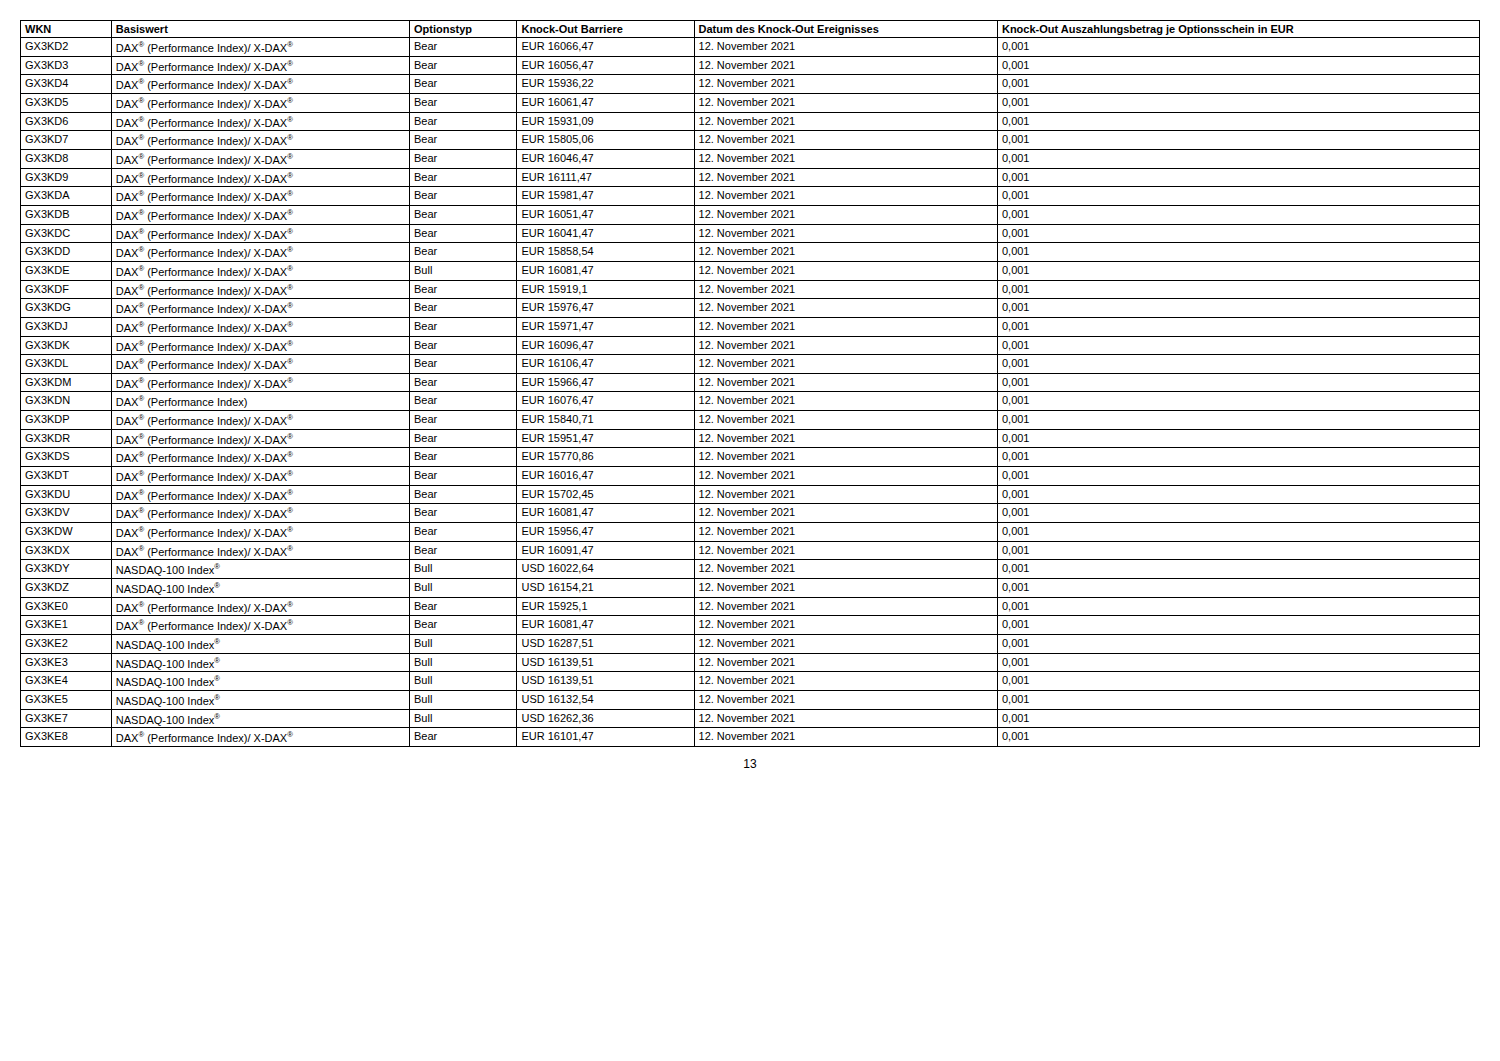| WKN | Basiswert | Optionstyp | Knock-Out Barriere | Datum des Knock-Out Ereignisses | Knock-Out Auszahlungsbetrag je Optionsschein in EUR |
| --- | --- | --- | --- | --- | --- |
| GX3KD2 | DAX ® (Performance Index)/ X-DAX ® | Bear | EUR 16066,47 | 12. November 2021 | 0,001 |
| GX3KD3 | DAX ® (Performance Index)/ X-DAX ® | Bear | EUR 16056,47 | 12. November 2021 | 0,001 |
| GX3KD4 | DAX ® (Performance Index)/ X-DAX ® | Bear | EUR 15936,22 | 12. November 2021 | 0,001 |
| GX3KD5 | DAX ® (Performance Index)/ X-DAX ® | Bear | EUR 16061,47 | 12. November 2021 | 0,001 |
| GX3KD6 | DAX ® (Performance Index)/ X-DAX ® | Bear | EUR 15931,09 | 12. November 2021 | 0,001 |
| GX3KD7 | DAX ® (Performance Index)/ X-DAX ® | Bear | EUR 15805,06 | 12. November 2021 | 0,001 |
| GX3KD8 | DAX ® (Performance Index)/ X-DAX ® | Bear | EUR 16046,47 | 12. November 2021 | 0,001 |
| GX3KD9 | DAX ® (Performance Index)/ X-DAX ® | Bear | EUR 16111,47 | 12. November 2021 | 0,001 |
| GX3KDA | DAX ® (Performance Index)/ X-DAX ® | Bear | EUR 15981,47 | 12. November 2021 | 0,001 |
| GX3KDB | DAX ® (Performance Index)/ X-DAX ® | Bear | EUR 16051,47 | 12. November 2021 | 0,001 |
| GX3KDC | DAX ® (Performance Index)/ X-DAX ® | Bear | EUR 16041,47 | 12. November 2021 | 0,001 |
| GX3KDD | DAX ® (Performance Index)/ X-DAX ® | Bear | EUR 15858,54 | 12. November 2021 | 0,001 |
| GX3KDE | DAX ® (Performance Index)/ X-DAX ® | Bull | EUR 16081,47 | 12. November 2021 | 0,001 |
| GX3KDF | DAX ® (Performance Index)/ X-DAX ® | Bear | EUR 15919,1 | 12. November 2021 | 0,001 |
| GX3KDG | DAX ® (Performance Index)/ X-DAX ® | Bear | EUR 15976,47 | 12. November 2021 | 0,001 |
| GX3KDJ | DAX ® (Performance Index)/ X-DAX ® | Bear | EUR 15971,47 | 12. November 2021 | 0,001 |
| GX3KDK | DAX ® (Performance Index)/ X-DAX ® | Bear | EUR 16096,47 | 12. November 2021 | 0,001 |
| GX3KDL | DAX ® (Performance Index)/ X-DAX ® | Bear | EUR 16106,47 | 12. November 2021 | 0,001 |
| GX3KDM | DAX ® (Performance Index)/ X-DAX ® | Bear | EUR 15966,47 | 12. November 2021 | 0,001 |
| GX3KDN | DAX ® (Performance Index) | Bear | EUR 16076,47 | 12. November 2021 | 0,001 |
| GX3KDP | DAX ® (Performance Index)/ X-DAX ® | Bear | EUR 15840,71 | 12. November 2021 | 0,001 |
| GX3KDR | DAX ® (Performance Index)/ X-DAX ® | Bear | EUR 15951,47 | 12. November 2021 | 0,001 |
| GX3KDS | DAX ® (Performance Index)/ X-DAX ® | Bear | EUR 15770,86 | 12. November 2021 | 0,001 |
| GX3KDT | DAX ® (Performance Index)/ X-DAX ® | Bear | EUR 16016,47 | 12. November 2021 | 0,001 |
| GX3KDU | DAX ® (Performance Index)/ X-DAX ® | Bear | EUR 15702,45 | 12. November 2021 | 0,001 |
| GX3KDV | DAX ® (Performance Index)/ X-DAX ® | Bear | EUR 16081,47 | 12. November 2021 | 0,001 |
| GX3KDW | DAX ® (Performance Index)/ X-DAX ® | Bear | EUR 15956,47 | 12. November 2021 | 0,001 |
| GX3KDX | DAX ® (Performance Index)/ X-DAX ® | Bear | EUR 16091,47 | 12. November 2021 | 0,001 |
| GX3KDY | NASDAQ-100 Index ® | Bull | USD 16022,64 | 12. November 2021 | 0,001 |
| GX3KDZ | NASDAQ-100 Index ® | Bull | USD 16154,21 | 12. November 2021 | 0,001 |
| GX3KE0 | DAX ® (Performance Index)/ X-DAX ® | Bear | EUR 15925,1 | 12. November 2021 | 0,001 |
| GX3KE1 | DAX ® (Performance Index)/ X-DAX ® | Bear | EUR 16081,47 | 12. November 2021 | 0,001 |
| GX3KE2 | NASDAQ-100 Index ® | Bull | USD 16287,51 | 12. November 2021 | 0,001 |
| GX3KE3 | NASDAQ-100 Index ® | Bull | USD 16139,51 | 12. November 2021 | 0,001 |
| GX3KE4 | NASDAQ-100 Index ® | Bull | USD 16139,51 | 12. November 2021 | 0,001 |
| GX3KE5 | NASDAQ-100 Index ® | Bull | USD 16132,54 | 12. November 2021 | 0,001 |
| GX3KE7 | NASDAQ-100 Index ® | Bull | USD 16262,36 | 12. November 2021 | 0,001 |
| GX3KE8 | DAX ® (Performance Index)/ X-DAX ® | Bear | EUR 16101,47 | 12. November 2021 | 0,001 |
13